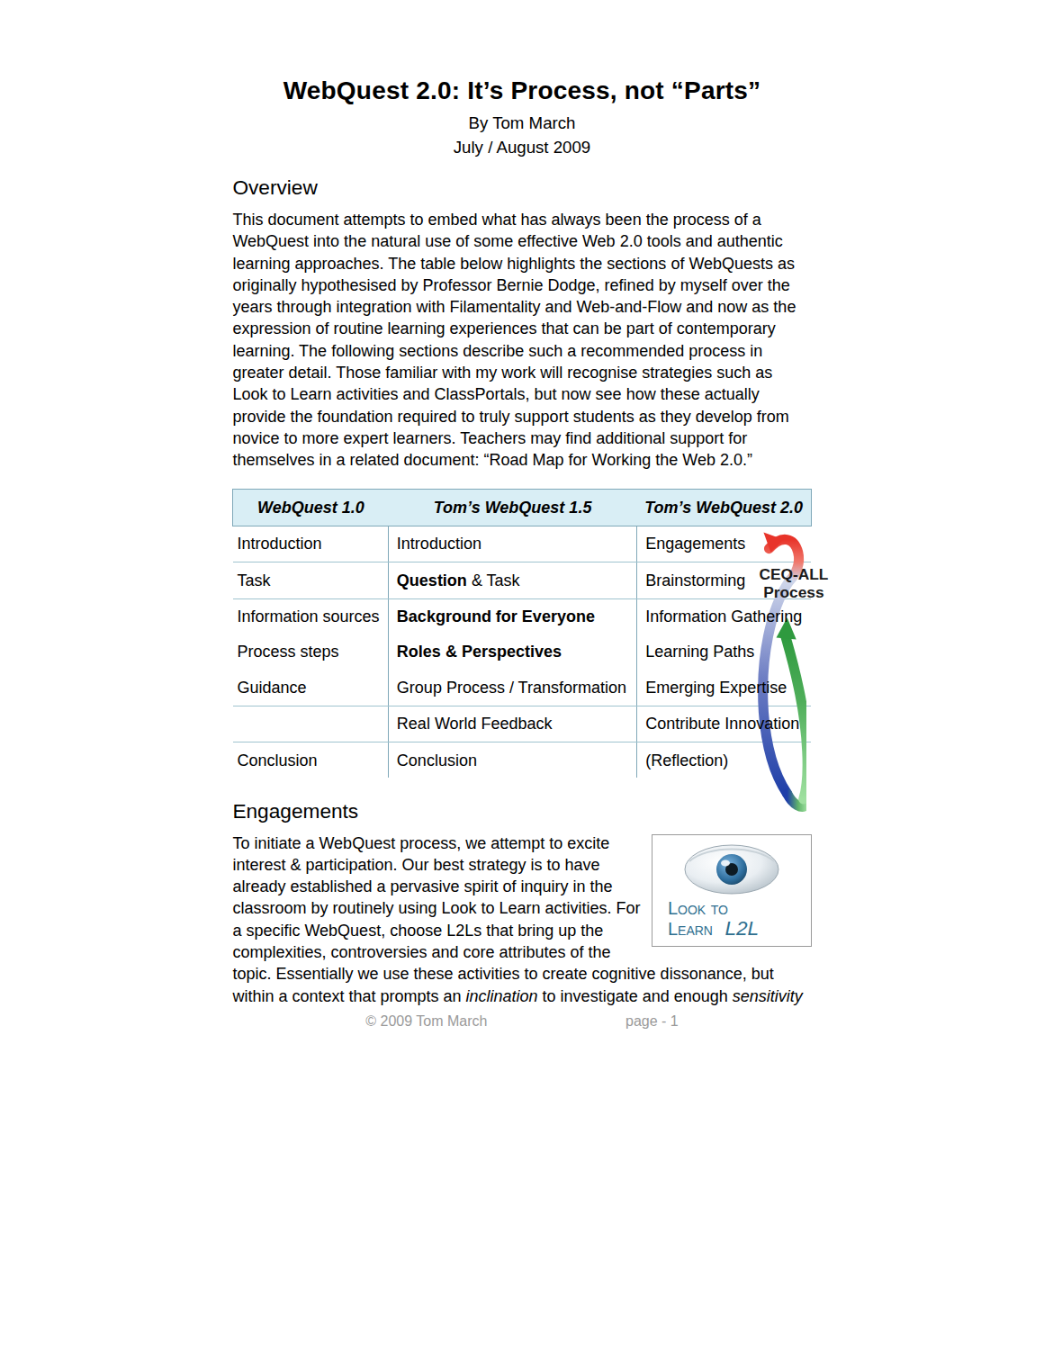WebQuest 2.0: It’s Process, not “Parts”
By Tom March
July / August 2009
Overview
This document attempts to embed what has always been the process of a WebQuest into the natural use of some effective Web 2.0 tools and authentic learning approaches. The table below highlights the sections of WebQuests as originally hypothesised by Professor Bernie Dodge, refined by myself over the years through integration with Filamentality and Web-and-Flow and now as the expression of routine learning experiences that can be part of contemporary learning. The following sections describe such a recommended process in greater detail. Those familiar with my work will recognise strategies such as Look to Learn activities and ClassPortals, but now see how these actually provide the foundation required to truly support students as they develop from novice to more expert learners. Teachers may find additional support for themselves in a related document: “Road Map for Working the Web 2.0.”
| WebQuest 1.0 | Tom’s WebQuest 1.5 | Tom’s WebQuest 2.0 |
| --- | --- | --- |
| Introduction | Introduction | Engagements CEQ-ALL Process |
| Task | Question & Task | Brainstorming |
| Information sources | Background for Everyone | Information Gathering |
| Process steps | Roles & Perspectives | Learning Paths |
| Guidance | Group Process / Transformation | Emerging Expertise |
| | Real World Feedback | Contribute Innovation |
| Conclusion | Conclusion | (Reflection) |
Engagements
Look to
Learn L2L
To initiate a WebQuest process, we attempt to excite interest & participation. Our best strategy is to have already established a pervasive spirit of inquiry in the classroom by routinely using Look to Learn activities. For a specific WebQuest, choose L2Ls that bring up the complexities, controversies and core attributes of the topic. Essentially we use these activities to create cognitive dissonance, but within a context that prompts an inclination to investigate and enough sensitivity
© 2009 Tom March page - 1